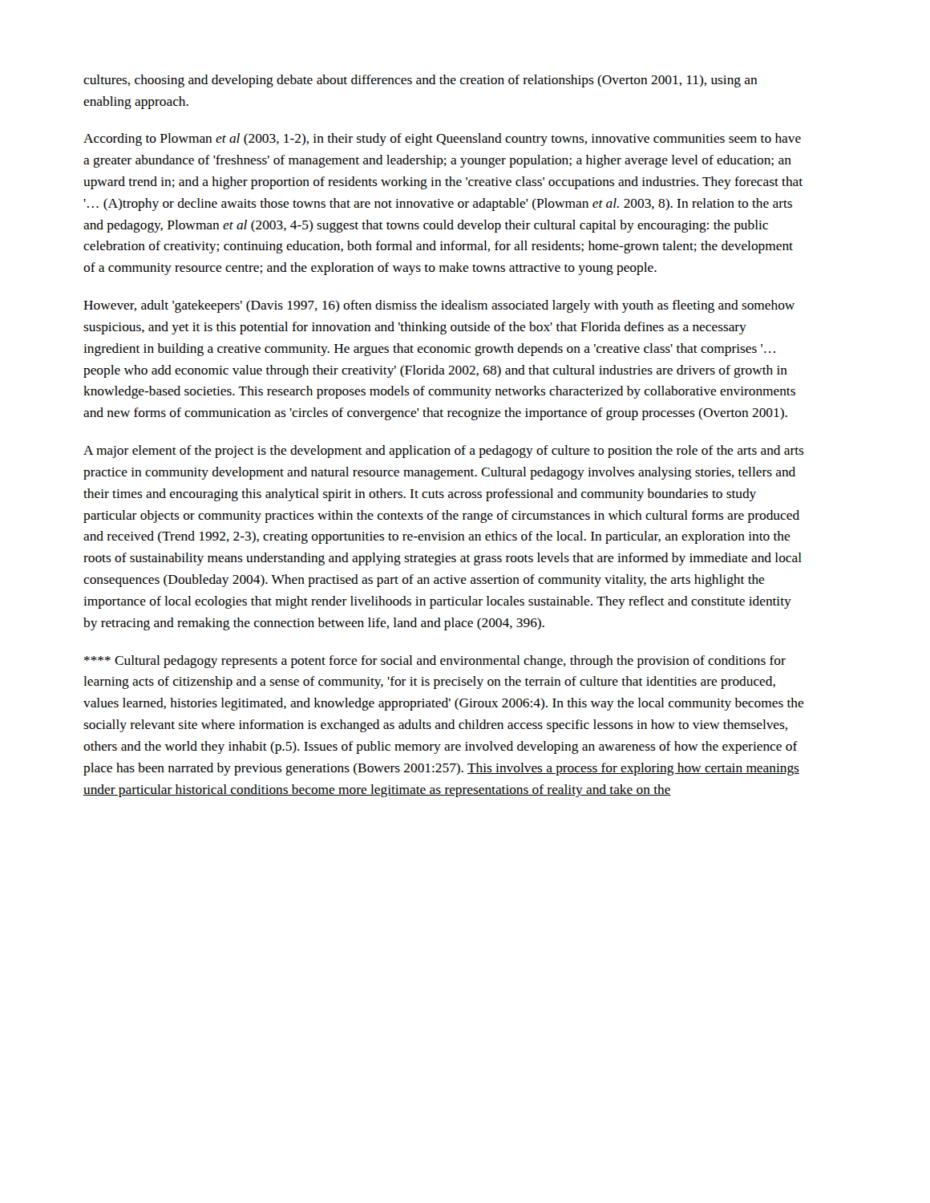cultures, choosing and developing debate about differences and the creation of relationships (Overton 2001, 11), using an enabling approach.
According to Plowman et al (2003, 1-2), in their study of eight Queensland country towns, innovative communities seem to have a greater abundance of 'freshness' of management and leadership; a younger population; a higher average level of education; an upward trend in; and a higher proportion of residents working in the 'creative class' occupations and industries. They forecast that '… (A)trophy or decline awaits those towns that are not innovative or adaptable' (Plowman et al. 2003, 8). In relation to the arts and pedagogy, Plowman et al (2003, 4-5) suggest that towns could develop their cultural capital by encouraging: the public celebration of creativity; continuing education, both formal and informal, for all residents; home-grown talent; the development of a community resource centre; and the exploration of ways to make towns attractive to young people.
However, adult 'gatekeepers' (Davis 1997, 16) often dismiss the idealism associated largely with youth as fleeting and somehow suspicious, and yet it is this potential for innovation and 'thinking outside of the box' that Florida defines as a necessary ingredient in building a creative community. He argues that economic growth depends on a 'creative class' that comprises '… people who add economic value through their creativity' (Florida 2002, 68) and that cultural industries are drivers of growth in knowledge-based societies. This research proposes models of community networks characterized by collaborative environments and new forms of communication as 'circles of convergence' that recognize the importance of group processes (Overton 2001).
A major element of the project is the development and application of a pedagogy of culture to position the role of the arts and arts practice in community development and natural resource management. Cultural pedagogy involves analysing stories, tellers and their times and encouraging this analytical spirit in others. It cuts across professional and community boundaries to study particular objects or community practices within the contexts of the range of circumstances in which cultural forms are produced and received (Trend 1992, 2-3), creating opportunities to re-envision an ethics of the local. In particular, an exploration into the roots of sustainability means understanding and applying strategies at grass roots levels that are informed by immediate and local consequences (Doubleday 2004). When practised as part of an active assertion of community vitality, the arts highlight the importance of local ecologies that might render livelihoods in particular locales sustainable. They reflect and constitute identity by retracing and remaking the connection between life, land and place (2004, 396).
**** Cultural pedagogy represents a potent force for social and environmental change, through the provision of conditions for learning acts of citizenship and a sense of community, 'for it is precisely on the terrain of culture that identities are produced, values learned, histories legitimated, and knowledge appropriated' (Giroux 2006:4). In this way the local community becomes the socially relevant site where information is exchanged as adults and children access specific lessons in how to view themselves, others and the world they inhabit (p.5). Issues of public memory are involved developing an awareness of how the experience of place has been narrated by previous generations (Bowers 2001:257). This involves a process for exploring how certain meanings under particular historical conditions become more legitimate as representations of reality and take on the